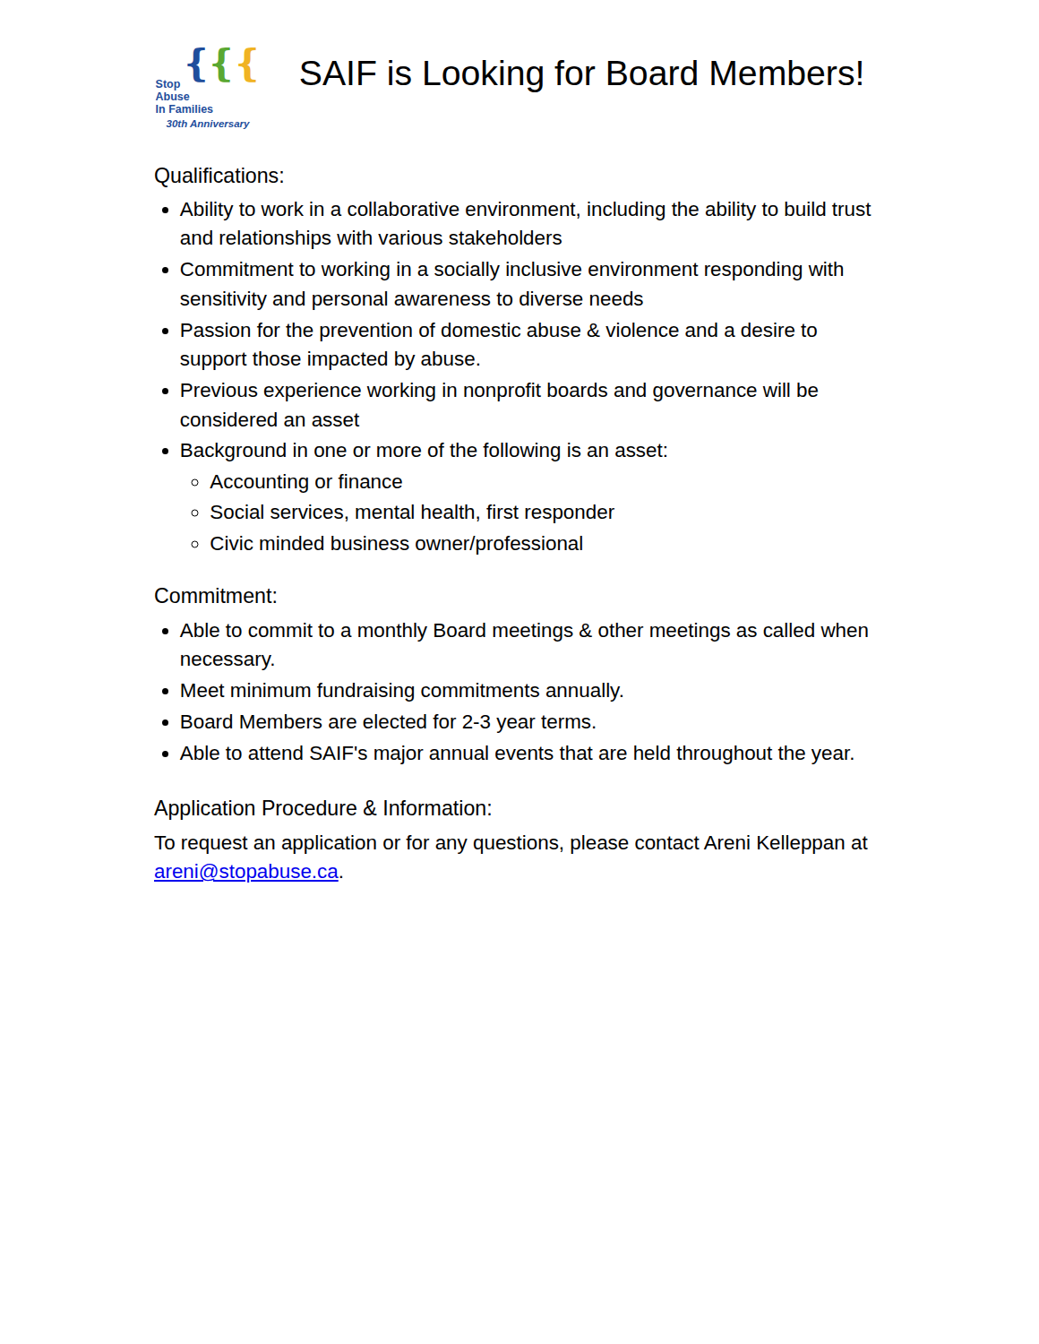❴❴❴
Stop
Abuse
In Families
30th Anniversary
SAIF is Looking for Board Members!
Qualifications:
Ability to work in a collaborative environment, including the ability to build trust and relationships with various stakeholders
Commitment to working in a socially inclusive environment responding with sensitivity and personal awareness to diverse needs
Passion for the prevention of domestic abuse & violence and a desire to support those impacted by abuse.
Previous experience working in nonprofit boards and governance will be considered an asset
Background in one or more of the following is an asset:
Accounting or finance
Social services, mental health, first responder
Civic minded business owner/professional
Commitment:
Able to commit to a monthly Board meetings & other meetings as called when necessary.
Meet minimum fundraising commitments annually.
Board Members are elected for 2-3 year terms.
Able to attend SAIF's major annual events that are held throughout the year.
Application Procedure & Information:
To request an application or for any questions, please contact Areni Kelleppan at areni@stopabuse.ca.